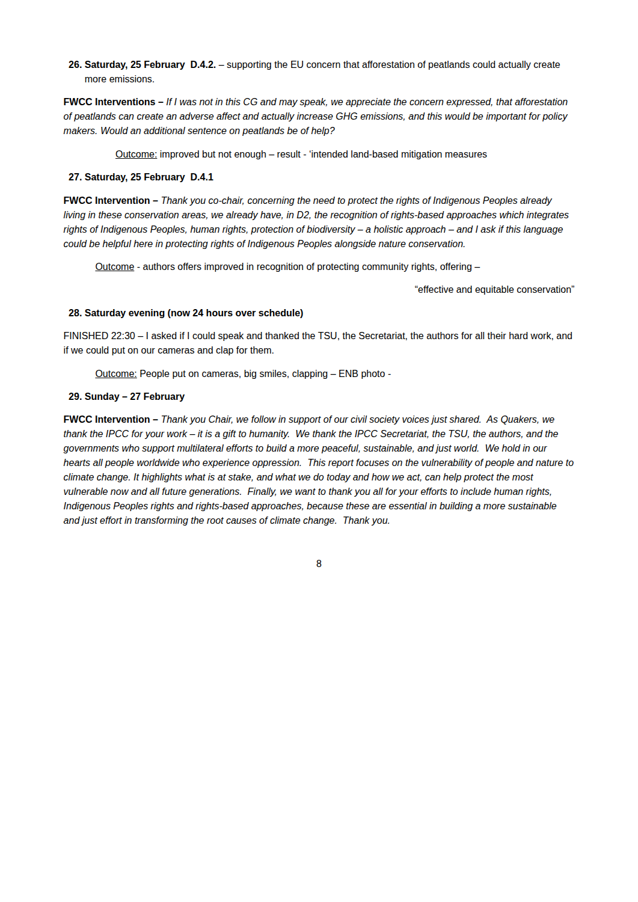Saturday, 25 February D.4.2. – supporting the EU concern that afforestation of peatlands could actually create more emissions.
FWCC Interventions – If I was not in this CG and may speak, we appreciate the concern expressed, that afforestation of peatlands can create an adverse affect and actually increase GHG emissions, and this would be important for policy makers. Would an additional sentence on peatlands be of help?
Outcome: improved but not enough – result - ‘intended land-based mitigation measures
Saturday, 25 February D.4.1
FWCC Intervention – Thank you co-chair, concerning the need to protect the rights of Indigenous Peoples already living in these conservation areas, we already have, in D2, the recognition of rights-based approaches which integrates rights of Indigenous Peoples, human rights, protection of biodiversity – a holistic approach – and I ask if this language could be helpful here in protecting rights of Indigenous Peoples alongside nature conservation.
Outcome - authors offers improved in recognition of protecting community rights, offering –
“effective and equitable conservation”
Saturday evening (now 24 hours over schedule)
FINISHED 22:30 – I asked if I could speak and thanked the TSU, the Secretariat, the authors for all their hard work, and if we could put on our cameras and clap for them.
Outcome: People put on cameras, big smiles, clapping – ENB photo -
Sunday – 27 February
FWCC Intervention – Thank you Chair, we follow in support of our civil society voices just shared. As Quakers, we thank the IPCC for your work – it is a gift to humanity. We thank the IPCC Secretariat, the TSU, the authors, and the governments who support multilateral efforts to build a more peaceful, sustainable, and just world. We hold in our hearts all people worldwide who experience oppression. This report focuses on the vulnerability of people and nature to climate change. It highlights what is at stake, and what we do today and how we act, can help protect the most vulnerable now and all future generations. Finally, we want to thank you all for your efforts to include human rights, Indigenous Peoples rights and rights-based approaches, because these are essential in building a more sustainable and just effort in transforming the root causes of climate change. Thank you.
8